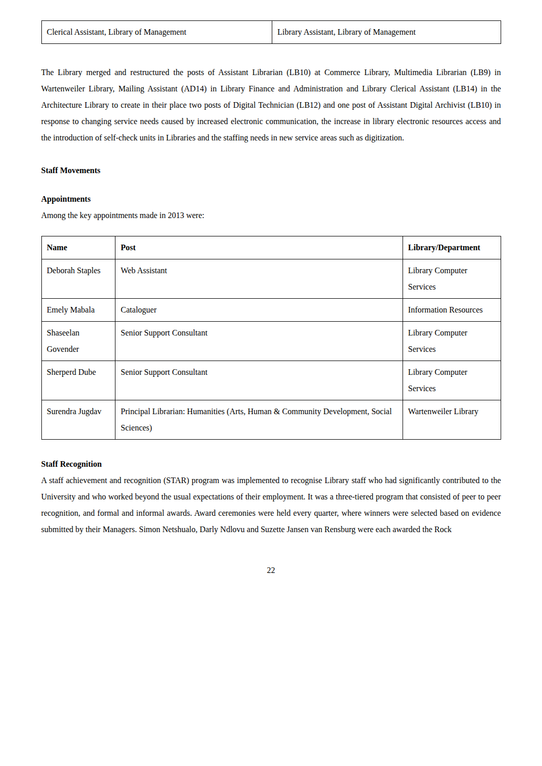| Clerical Assistant, Library of Management | Library Assistant, Library of Management |
The Library merged and restructured the posts of Assistant Librarian (LB10) at Commerce Library, Multimedia Librarian (LB9) in Wartenweiler Library, Mailing Assistant (AD14) in Library Finance and Administration and Library Clerical Assistant (LB14) in the Architecture Library to create in their place two posts of Digital Technician (LB12) and one post of Assistant Digital Archivist (LB10) in response to changing service needs caused by increased electronic communication, the increase in library electronic resources access and the introduction of self-check units in Libraries and the staffing needs in new service areas such as digitization.
Staff Movements
Appointments
Among the key appointments made in 2013 were:
| Name | Post | Library/Department |
| --- | --- | --- |
| Deborah Staples | Web Assistant | Library Computer Services |
| Emely Mabala | Cataloguer | Information Resources |
| Shaseelan Govender | Senior Support Consultant | Library Computer Services |
| Sherperd Dube | Senior Support Consultant | Library Computer Services |
| Surendra Jugdav | Principal Librarian: Humanities (Arts, Human & Community Development, Social Sciences) | Wartenweiler Library |
Staff Recognition
A staff achievement and recognition (STAR) program was implemented to recognise Library staff who had significantly contributed to the University and who worked beyond the usual expectations of their employment. It was a three-tiered program that consisted of peer to peer recognition, and formal and informal awards. Award ceremonies were held every quarter, where winners were selected based on evidence submitted by their Managers. Simon Netshualo, Darly Ndlovu and Suzette Jansen van Rensburg were each awarded the Rock
22